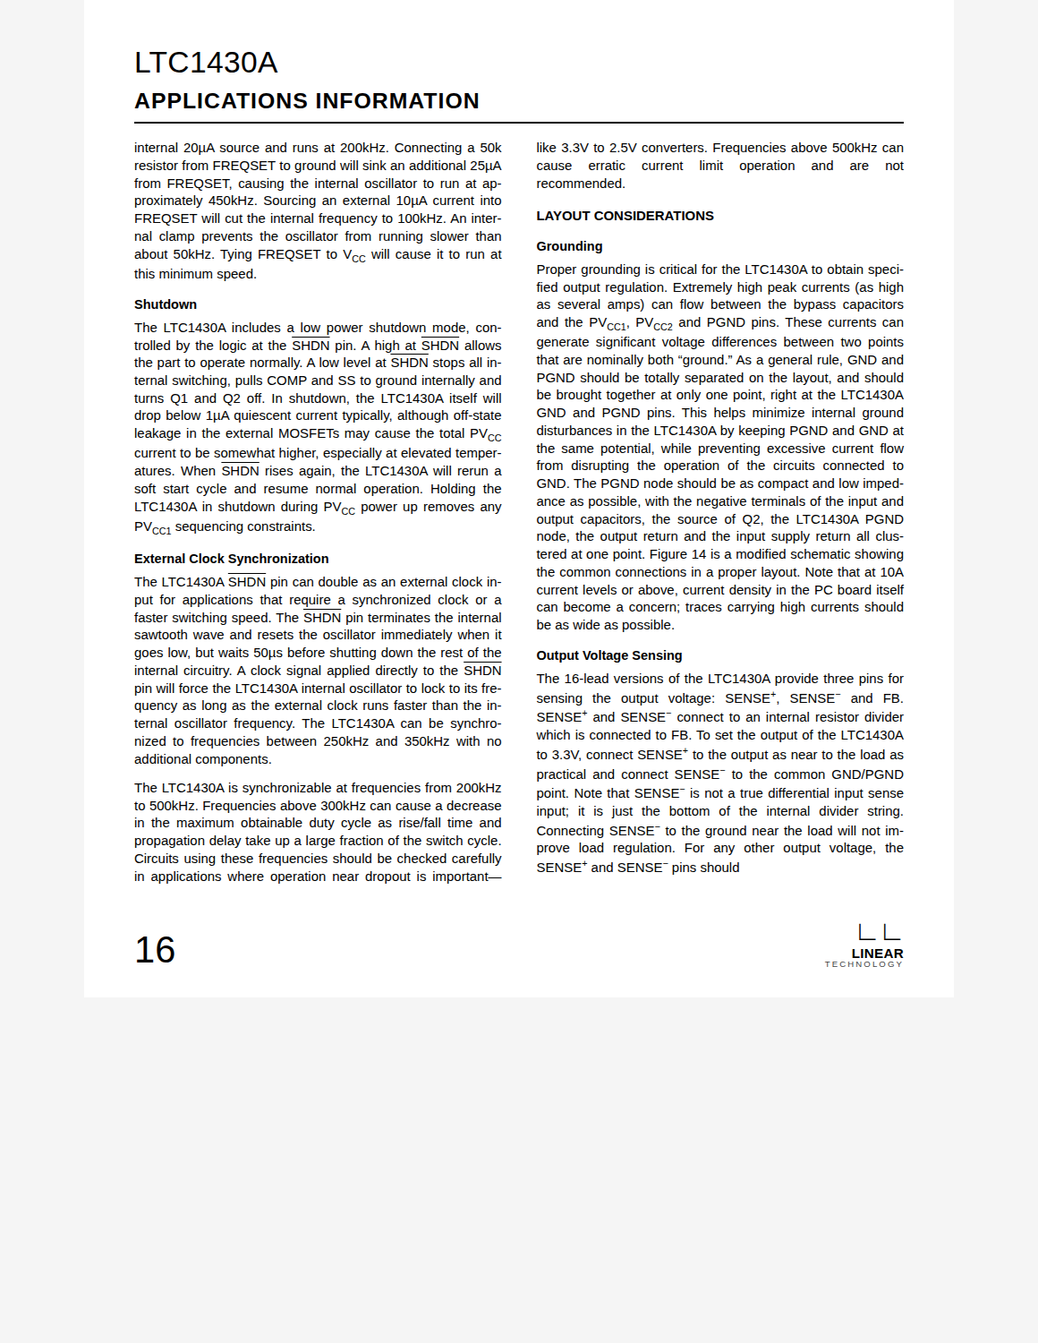LTC1430A
Applications Information
internal 20µA source and runs at 200kHz. Connecting a 50k resistor from FREQSET to ground will sink an additional 25µA from FREQSET, causing the internal oscillator to run at approximately 450kHz. Sourcing an external 10µA current into FREQSET will cut the internal frequency to 100kHz. An internal clamp prevents the oscillator from running slower than about 50kHz. Tying FREQSET to VCC will cause it to run at this minimum speed.
Shutdown
The LTC1430A includes a low power shutdown mode, controlled by the logic at the SHDN pin. A high at SHDN allows the part to operate normally. A low level at SHDN stops all internal switching, pulls COMP and SS to ground internally and turns Q1 and Q2 off. In shutdown, the LTC1430A itself will drop below 1µA quiescent current typically, although off-state leakage in the external MOSFETs may cause the total PVCC current to be somewhat higher, especially at elevated temperatures. When SHDN rises again, the LTC1430A will rerun a soft start cycle and resume normal operation. Holding the LTC1430A in shutdown during PVCC power up removes any PVCC1 sequencing constraints.
External Clock Synchronization
The LTC1430A SHDN pin can double as an external clock input for applications that require a synchronized clock or a faster switching speed. The SHDN pin terminates the internal sawtooth wave and resets the oscillator immediately when it goes low, but waits 50µs before shutting down the rest of the internal circuitry. A clock signal applied directly to the SHDN pin will force the LTC1430A internal oscillator to lock to its frequency as long as the external clock runs faster than the internal oscillator frequency. The LTC1430A can be synchronized to frequencies between 250kHz and 350kHz with no additional components.
The LTC1430A is synchronizable at frequencies from 200kHz to 500kHz. Frequencies above 300kHz can cause a decrease in the maximum obtainable duty cycle as rise/fall time and propagation delay take up a large fraction of the switch cycle. Circuits using these frequencies should be checked carefully in applications where operation near dropout is important—like 3.3V to 2.5V converters. Frequencies above 500kHz can cause erratic current limit operation and are not recommended.
LAYOUT CONSIDERATIONS
Grounding
Proper grounding is critical for the LTC1430A to obtain specified output regulation. Extremely high peak currents (as high as several amps) can flow between the bypass capacitors and the PVCC1, PVCC2 and PGND pins. These currents can generate significant voltage differences between two points that are nominally both “ground.” As a general rule, GND and PGND should be totally separated on the layout, and should be brought together at only one point, right at the LTC1430A GND and PGND pins. This helps minimize internal ground disturbances in the LTC1430A by keeping PGND and GND at the same potential, while preventing excessive current flow from disrupting the operation of the circuits connected to GND. The PGND node should be as compact and low impedance as possible, with the negative terminals of the input and output capacitors, the source of Q2, the LTC1430A PGND node, the output return and the input supply return all clustered at one point. Figure 14 is a modified schematic showing the common connections in a proper layout. Note that at 10A current levels or above, current density in the PC board itself can become a concern; traces carrying high currents should be as wide as possible.
Output Voltage Sensing
The 16-lead versions of the LTC1430A provide three pins for sensing the output voltage: SENSE+, SENSE− and FB. SENSE+ and SENSE− connect to an internal resistor divider which is connected to FB. To set the output of the LTC1430A to 3.3V, connect SENSE+ to the output as near to the load as practical and connect SENSE− to the common GND/PGND point. Note that SENSE− is not a true differential input sense input; it is just the bottom of the internal divider string. Connecting SENSE− to the ground near the load will not improve load regulation. For any other output voltage, the SENSE+ and SENSE− pins should
16
∟∟ LINEAR TECHNOLOGY